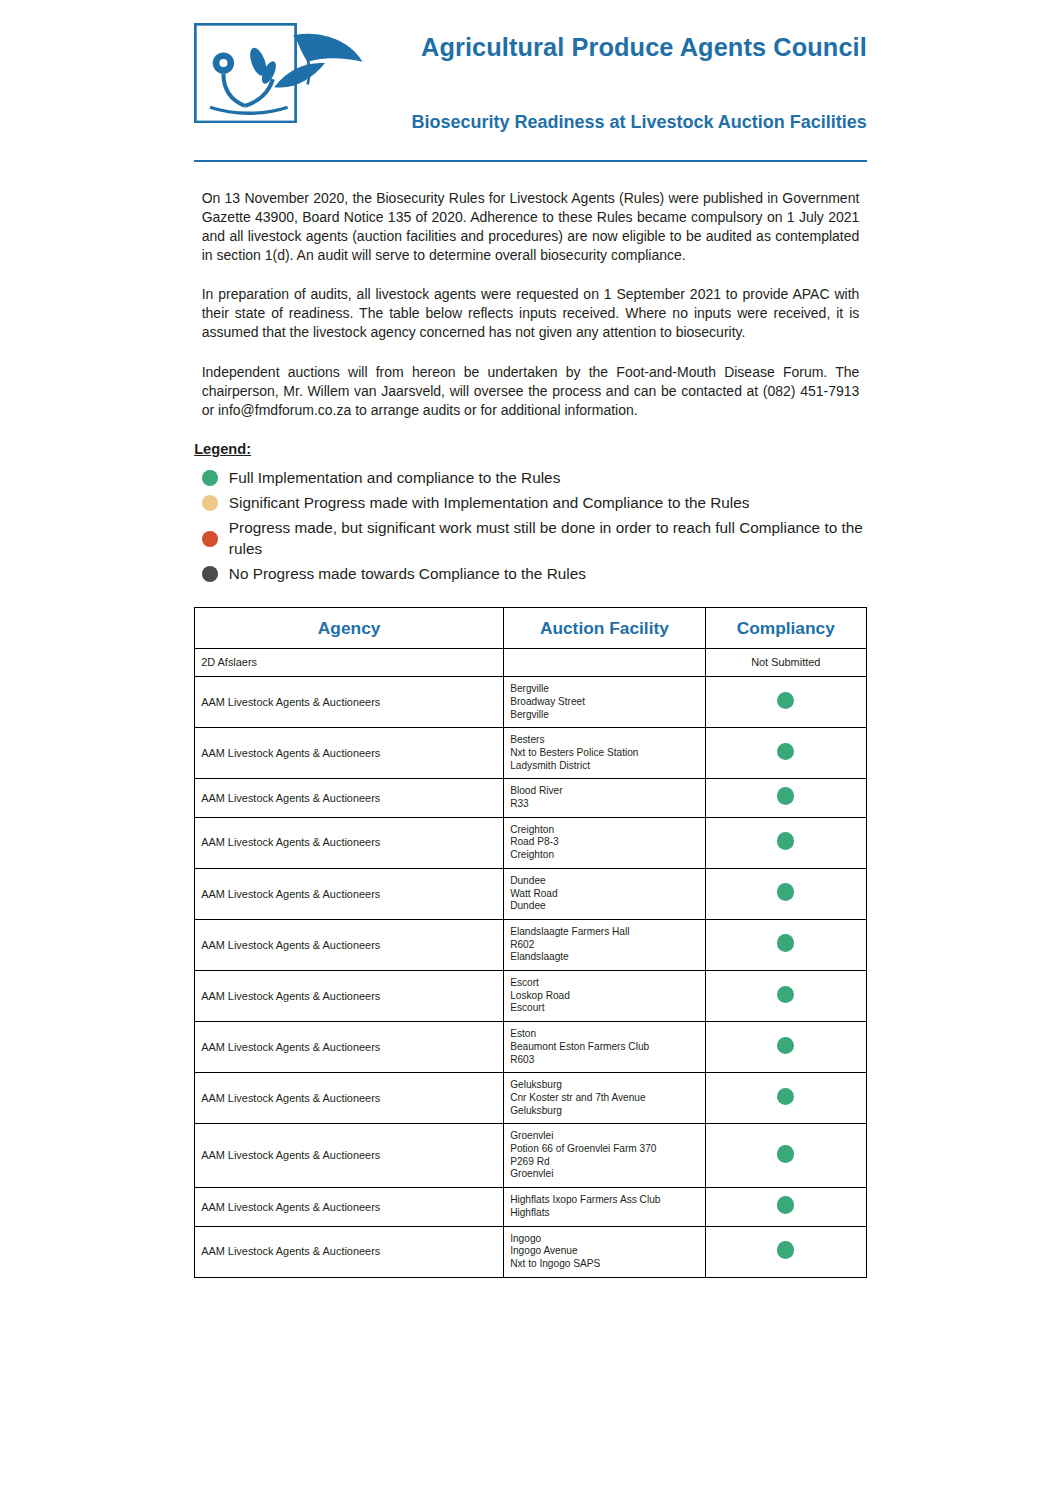Agricultural Produce Agents Council
Biosecurity Readiness at Livestock Auction Facilities
On 13 November 2020, the Biosecurity Rules for Livestock Agents (Rules) were published in Government Gazette 43900, Board Notice 135 of 2020. Adherence to these Rules became compulsory on 1 July 2021 and all livestock agents (auction facilities and procedures) are now eligible to be audited as contemplated in section 1(d). An audit will serve to determine overall biosecurity compliance.
In preparation of audits, all livestock agents were requested on 1 September 2021 to provide APAC with their state of readiness. The table below reflects inputs received. Where no inputs were received, it is assumed that the livestock agency concerned has not given any attention to biosecurity.
Independent auctions will from hereon be undertaken by the Foot-and-Mouth Disease Forum. The chairperson, Mr. Willem van Jaarsveld, will oversee the process and can be contacted at (082) 451-7913 or info@fmdforum.co.za to arrange audits or for additional information.
Legend:
Full Implementation and compliance to the Rules
Significant Progress made with Implementation and Compliance to the Rules
Progress made, but significant work must still be done in order to reach full Compliance to the rules
No Progress made towards Compliance to the Rules
| Agency | Auction Facility | Compliancy |
| --- | --- | --- |
| 2D Afslaers | | Not Submitted |
| AAM Livestock Agents & Auctioneers | Bergville Broadway Street Bergville | |
| AAM Livestock Agents & Auctioneers | Besters Nxt to Besters Police Station Ladysmith District | |
| AAM Livestock Agents & Auctioneers | Blood River R33 | |
| AAM Livestock Agents & Auctioneers | Creighton Road P8-3 Creighton | |
| AAM Livestock Agents & Auctioneers | Dundee Watt Road Dundee | |
| AAM Livestock Agents & Auctioneers | Elandslaagte Farmers Hall R602 Elandslaagte | |
| AAM Livestock Agents & Auctioneers | Escort Loskop Road Escourt | |
| AAM Livestock Agents & Auctioneers | Eston Beaumont Eston Farmers Club R603 | |
| AAM Livestock Agents & Auctioneers | Geluksburg Cnr Koster str and 7th Avenue Geluksburg | |
| AAM Livestock Agents & Auctioneers | Groenvlei Potion 66 of Groenvlei Farm 370 P269 Rd Groenvlei | |
| AAM Livestock Agents & Auctioneers | Highflats Ixopo Farmers Ass Club Highflats | |
| AAM Livestock Agents & Auctioneers | Ingogo Ingogo Avenue Nxt to Ingogo SAPS | |